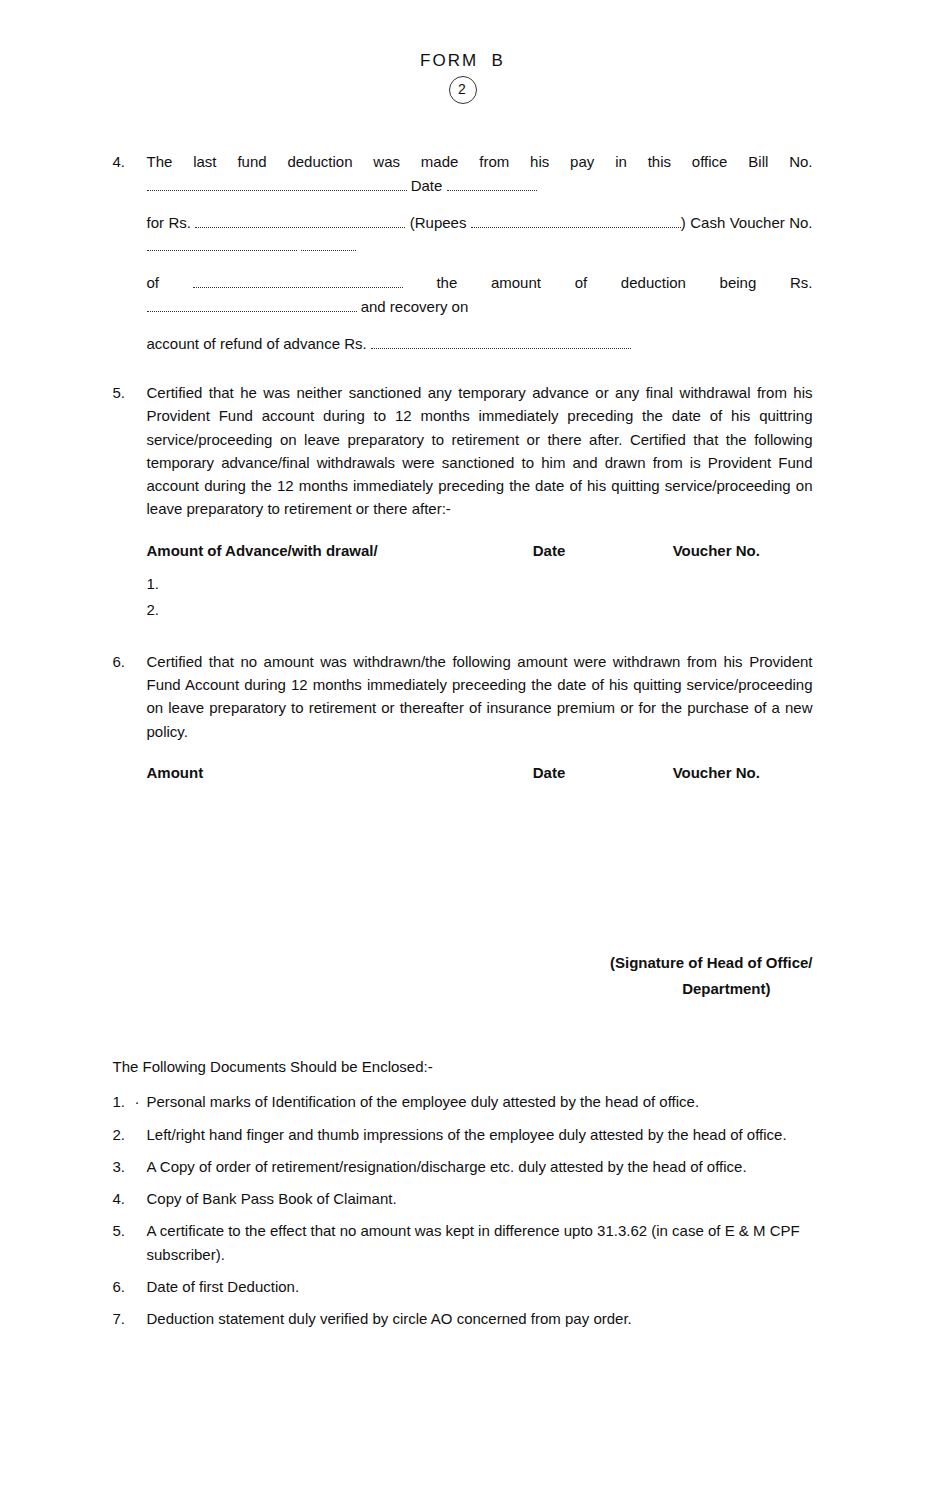FORM B 2
4.
The last fund deduction was made from his pay in this office Bill No. Date
for Rs. (Rupees ) Cash Voucher No.
of the amount of deduction being Rs. and recovery on
account of refund of advance Rs.
5. Certified that he was neither sanctioned any temporary advance or any final withdrawal from his Provident Fund account during to 12 months immediately preceding the date of his quittring service/proceeding on leave preparatory to retirement or there after. Certified that the following temporary advance/final withdrawals were sanctioned to him and drawn from is Provident Fund account during the 12 months immediately preceding the date of his quitting service/proceeding on leave preparatory to retirement or there after:-
Amount of Advance/with drawal/
Date
Voucher No.
1.
2.
6. Certified that no amount was withdrawn/the following amount were withdrawn from his Provident Fund Account during 12 months immediately preceeding the date of his quitting service/proceeding on leave preparatory to retirement or thereafter of insurance premium or for the purchase of a new policy.
Amount
Date
Voucher No.
(Signature of Head of Office/ Department)
The Following Documents Should be Enclosed:-
1.·Personal marks of Identification of the employee duly attested by the head of office.
2. Left/right hand finger and thumb impressions of the employee duly attested by the head of office.
3. A Copy of order of retirement/resignation/discharge etc. duly attested by the head of office.
4. Copy of Bank Pass Book of Claimant.
5. A certificate to the effect that no amount was kept in difference upto 31.3.62 (in case of E & M CPF subscriber).
6. Date of first Deduction.
7. Deduction statement duly verified by circle AO concerned from pay order.